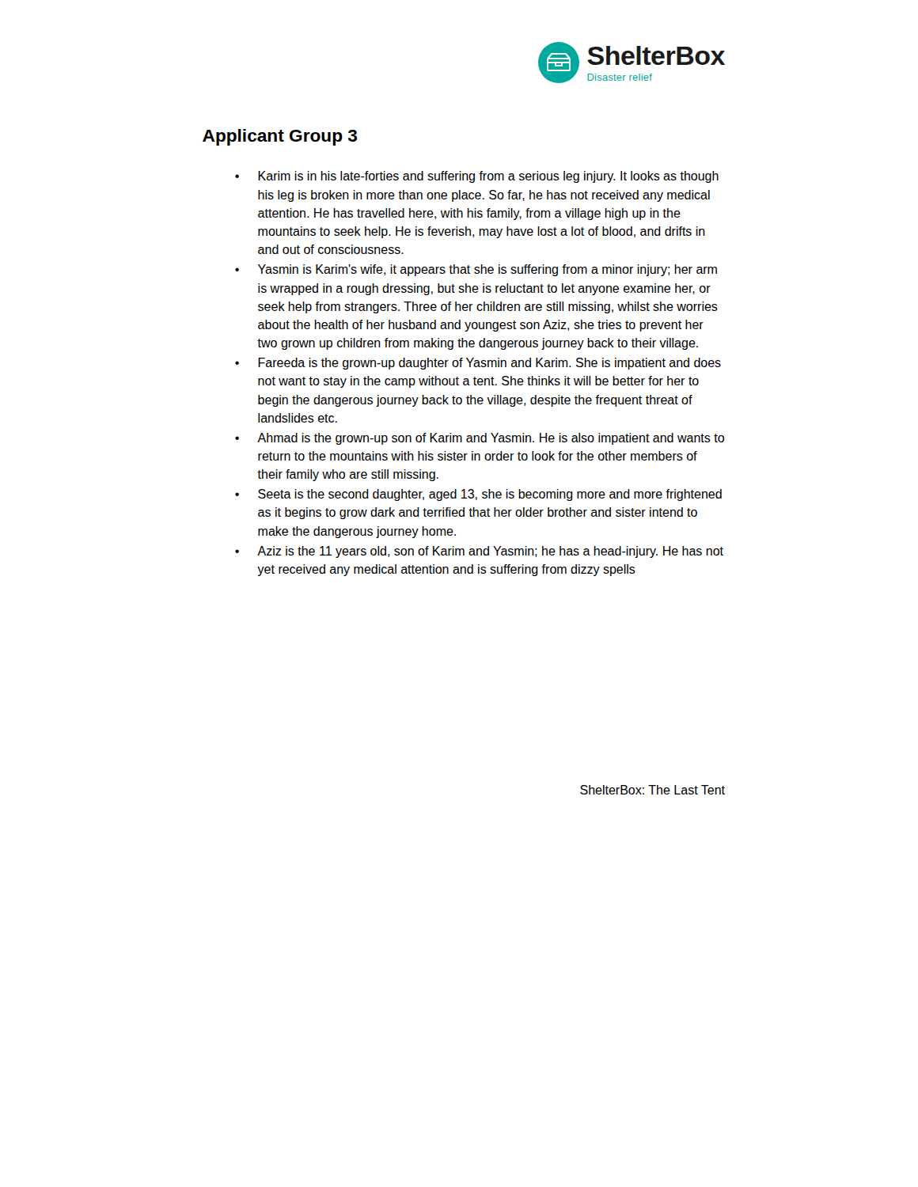ShelterBox
Disaster relief
Applicant Group 3
Karim is in his late-forties and suffering from a serious leg injury. It looks as though his leg is broken in more than one place. So far, he has not received any medical attention. He has travelled here, with his family, from a village high up in the mountains to seek help. He is feverish, may have lost a lot of blood, and drifts in and out of consciousness.
Yasmin is Karim's wife, it appears that she is suffering from a minor injury; her arm is wrapped in a rough dressing, but she is reluctant to let anyone examine her, or seek help from strangers. Three of her children are still missing, whilst she worries about the health of her husband and youngest son Aziz, she tries to prevent her two grown up children from making the dangerous journey back to their village.
Fareeda is the grown-up daughter of Yasmin and Karim. She is impatient and does not want to stay in the camp without a tent. She thinks it will be better for her to begin the dangerous journey back to the village, despite the frequent threat of landslides etc.
Ahmad is the grown-up son of Karim and Yasmin. He is also impatient and wants to return to the mountains with his sister in order to look for the other members of their family who are still missing.
Seeta is the second daughter, aged 13, she is becoming more and more frightened as it begins to grow dark and terrified that her older brother and sister intend to make the dangerous journey home.
Aziz is the 11 years old, son of Karim and Yasmin; he has a head-injury. He has not yet received any medical attention and is suffering from dizzy spells
ShelterBox: The Last Tent